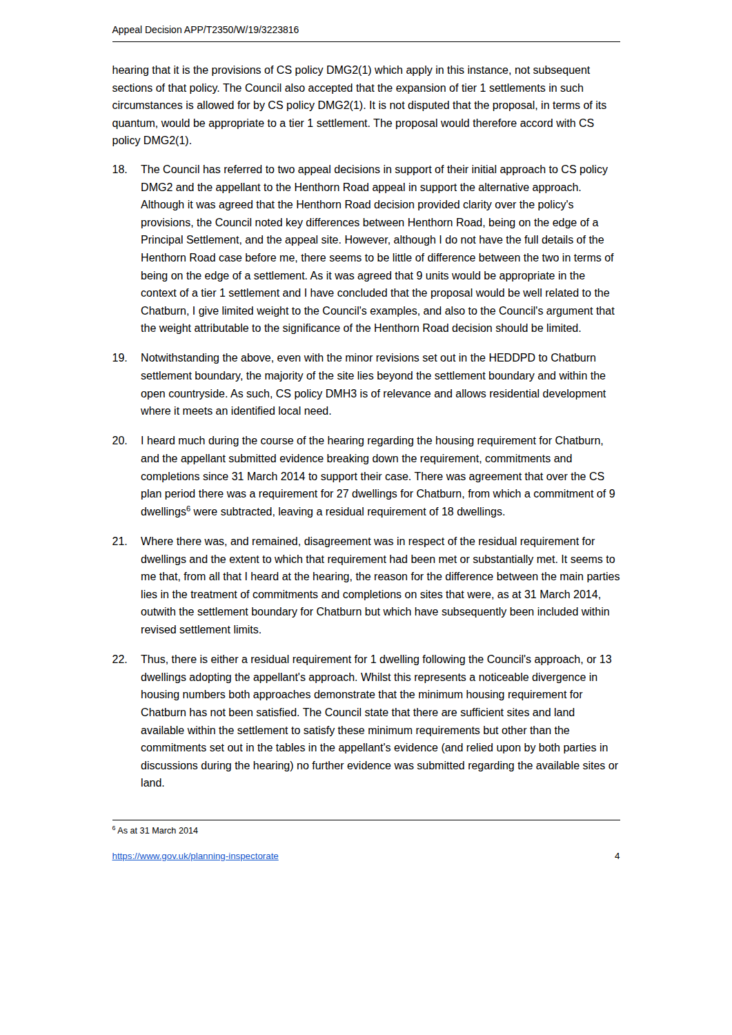Appeal Decision APP/T2350/W/19/3223816
hearing that it is the provisions of CS policy DMG2(1) which apply in this instance, not subsequent sections of that policy. The Council also accepted that the expansion of tier 1 settlements in such circumstances is allowed for by CS policy DMG2(1). It is not disputed that the proposal, in terms of its quantum, would be appropriate to a tier 1 settlement. The proposal would therefore accord with CS policy DMG2(1).
18.
The Council has referred to two appeal decisions in support of their initial approach to CS policy DMG2 and the appellant to the Henthorn Road appeal in support the alternative approach. Although it was agreed that the Henthorn Road decision provided clarity over the policy's provisions, the Council noted key differences between Henthorn Road, being on the edge of a Principal Settlement, and the appeal site. However, although I do not have the full details of the Henthorn Road case before me, there seems to be little of difference between the two in terms of being on the edge of a settlement. As it was agreed that 9 units would be appropriate in the context of a tier 1 settlement and I have concluded that the proposal would be well related to the Chatburn, I give limited weight to the Council's examples, and also to the Council's argument that the weight attributable to the significance of the Henthorn Road decision should be limited.
19.
Notwithstanding the above, even with the minor revisions set out in the HEDDPD to Chatburn settlement boundary, the majority of the site lies beyond the settlement boundary and within the open countryside. As such, CS policy DMH3 is of relevance and allows residential development where it meets an identified local need.
20.
I heard much during the course of the hearing regarding the housing requirement for Chatburn, and the appellant submitted evidence breaking down the requirement, commitments and completions since 31 March 2014 to support their case. There was agreement that over the CS plan period there was a requirement for 27 dwellings for Chatburn, from which a commitment of 9 dwellings6 were subtracted, leaving a residual requirement of 18 dwellings.
21.
Where there was, and remained, disagreement was in respect of the residual requirement for dwellings and the extent to which that requirement had been met or substantially met. It seems to me that, from all that I heard at the hearing, the reason for the difference between the main parties lies in the treatment of commitments and completions on sites that were, as at 31 March 2014, outwith the settlement boundary for Chatburn but which have subsequently been included within revised settlement limits.
22.
Thus, there is either a residual requirement for 1 dwelling following the Council's approach, or 13 dwellings adopting the appellant's approach. Whilst this represents a noticeable divergence in housing numbers both approaches demonstrate that the minimum housing requirement for Chatburn has not been satisfied. The Council state that there are sufficient sites and land available within the settlement to satisfy these minimum requirements but other than the commitments set out in the tables in the appellant's evidence (and relied upon by both parties in discussions during the hearing) no further evidence was submitted regarding the available sites or land.
6 As at 31 March 2014
https://www.gov.uk/planning-inspectorate 4